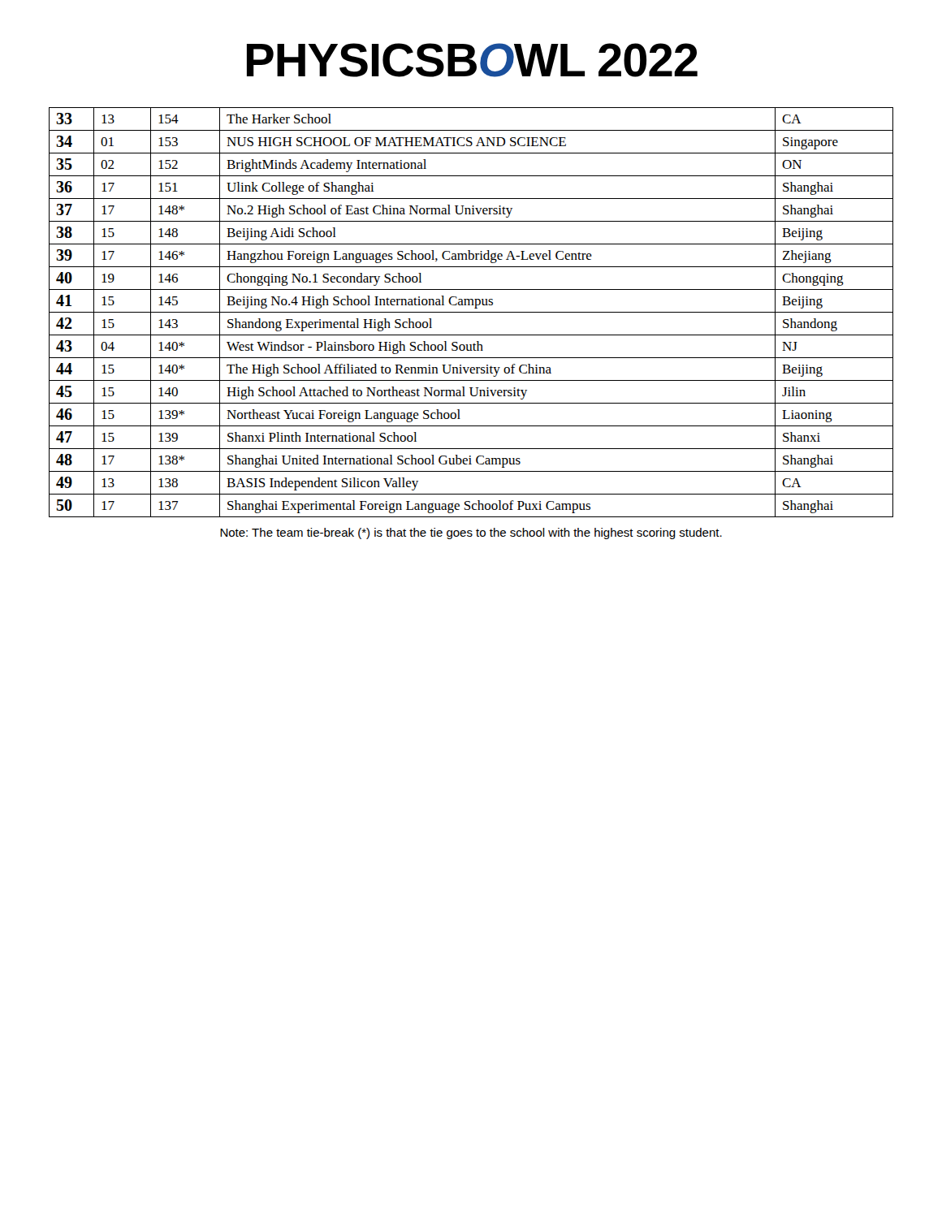PHYSICSBOWL 2022
| 33 | 13 | 154 | The Harker School | CA |
| 34 | 01 | 153 | NUS HIGH SCHOOL OF MATHEMATICS AND SCIENCE | Singapore |
| 35 | 02 | 152 | BrightMinds Academy International | ON |
| 36 | 17 | 151 | Ulink College of Shanghai | Shanghai |
| 37 | 17 | 148* | No.2 High School of East China Normal University | Shanghai |
| 38 | 15 | 148 | Beijing Aidi School | Beijing |
| 39 | 17 | 146* | Hangzhou Foreign Languages School, Cambridge A-Level Centre | Zhejiang |
| 40 | 19 | 146 | Chongqing No.1 Secondary School | Chongqing |
| 41 | 15 | 145 | Beijing No.4 High School International Campus | Beijing |
| 42 | 15 | 143 | Shandong Experimental High School | Shandong |
| 43 | 04 | 140* | West Windsor - Plainsboro High School South | NJ |
| 44 | 15 | 140* | The High School Affiliated to Renmin University of China | Beijing |
| 45 | 15 | 140 | High School Attached to Northeast Normal University | Jilin |
| 46 | 15 | 139* | Northeast Yucai Foreign Language School | Liaoning |
| 47 | 15 | 139 | Shanxi Plinth International School | Shanxi |
| 48 | 17 | 138* | Shanghai United International School Gubei Campus | Shanghai |
| 49 | 13 | 138 | BASIS Independent Silicon Valley | CA |
| 50 | 17 | 137 | Shanghai Experimental Foreign Language Schoolof Puxi Campus | Shanghai |
Note: The team tie-break (*) is that the tie goes to the school with the highest scoring student.